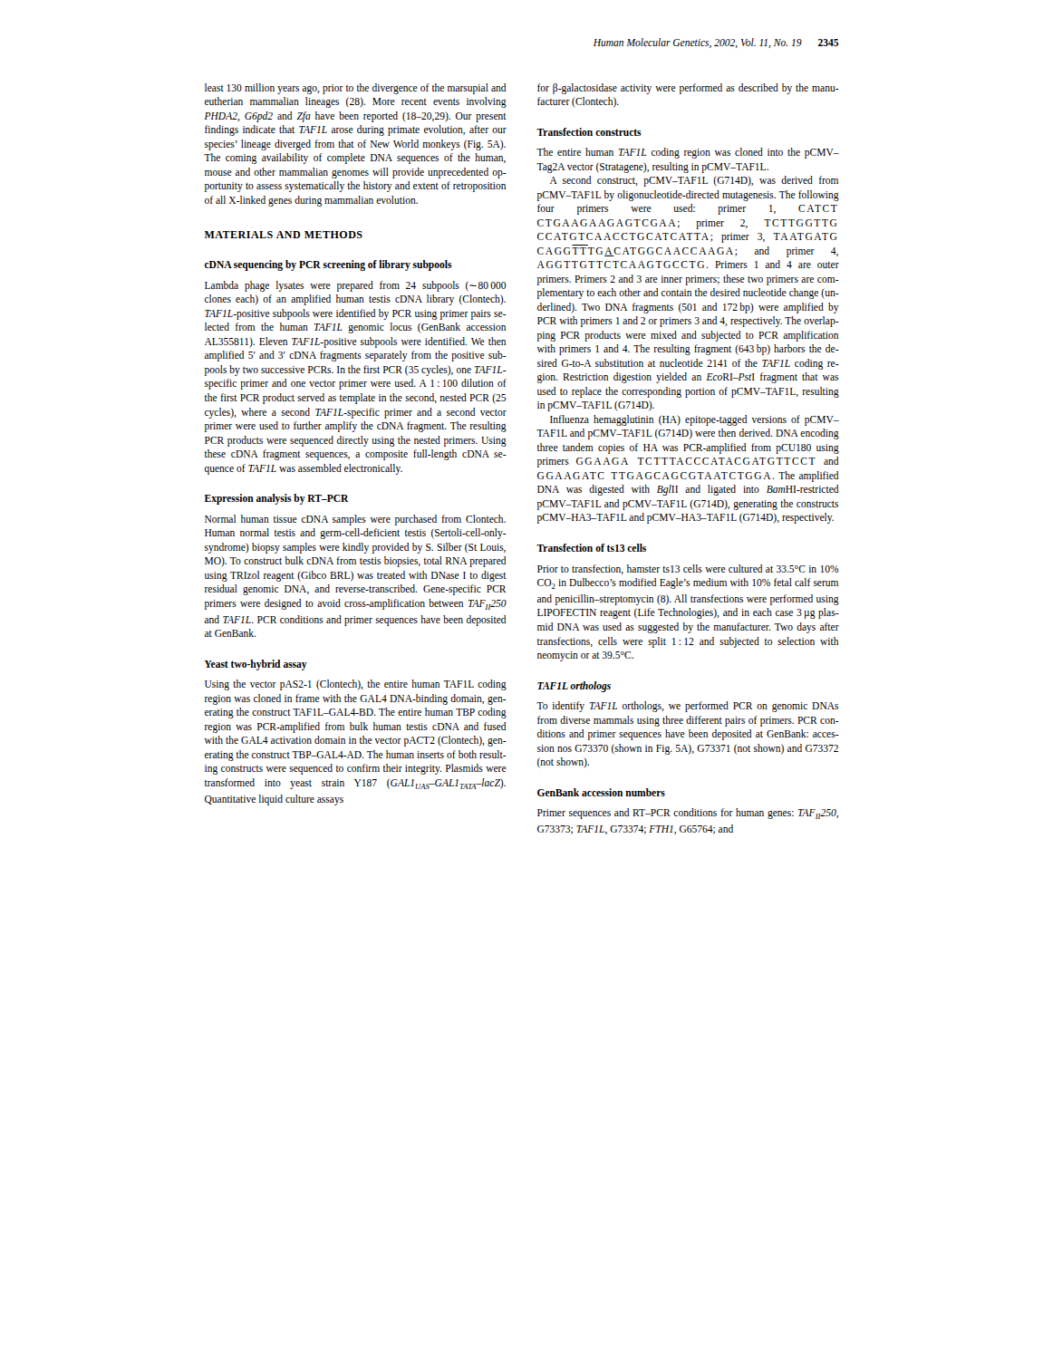Human Molecular Genetics, 2002, Vol. 11, No. 192345
least 130 million years ago, prior to the divergence of the marsupial and eutherian mammalian lineages (28). More recent events involving PHDA2, G6pd2 and Zfa have been reported (18–20,29). Our present findings indicate that TAF1L arose during primate evolution, after our species’ lineage diverged from that of New World monkeys (Fig. 5A). The coming availability of complete DNA sequences of the human, mouse and other mammalian genomes will provide unprecedented opportunity to assess systematically the history and extent of retroposition of all X-linked genes during mammalian evolution.
Materials and methods
cDNA sequencing by PCR screening of library subpools
Lambda phage lysates were prepared from 24 subpools (∼80 000 clones each) of an amplified human testis cDNA library (Clontech). TAF1L-positive subpools were identified by PCR using primer pairs selected from the human TAF1L genomic locus (GenBank accession AL355811). Eleven TAF1L-positive subpools were identified. We then amplified 5′ and 3′ cDNA fragments separately from the positive subpools by two successive PCRs. In the first PCR (35 cycles), one TAF1L-specific primer and one vector primer were used. A 1 : 100 dilution of the first PCR product served as template in the second, nested PCR (25 cycles), where a second TAF1L-specific primer and a second vector primer were used to further amplify the cDNA fragment. The resulting PCR products were sequenced directly using the nested primers. Using these cDNA fragment sequences, a composite full-length cDNA sequence of TAF1L was assembled electronically.
Expression analysis by RT–PCR
Normal human tissue cDNA samples were purchased from Clontech. Human normal testis and germ-cell-deficient testis (Sertoli-cell-only-syndrome) biopsy samples were kindly provided by S. Silber (St Louis, MO). To construct bulk cDNA from testis biopsies, total RNA prepared using TRIzol reagent (Gibco BRL) was treated with DNase I to digest residual genomic DNA, and reverse-transcribed. Gene-specific PCR primers were designed to avoid cross-amplification between TAFII250 and TAF1L. PCR conditions and primer sequences have been deposited at GenBank.
Yeast two-hybrid assay
Using the vector pAS2-1 (Clontech), the entire human TAF1L coding region was cloned in frame with the GAL4 DNA-binding domain, generating the construct TAF1L–GAL4-BD. The entire human TBP coding region was PCR-amplified from bulk human testis cDNA and fused with the GAL4 activation domain in the vector pACT2 (Clontech), generating the construct TBP–GAL4-AD. The human inserts of both resulting constructs were sequenced to confirm their integrity. Plasmids were transformed into yeast strain Y187 (GAL1UAS–GAL1TATA–lacZ). Quantitative liquid culture assays
for β-galactosidase activity were performed as described by the manufacturer (Clontech).
Transfection constructs
The entire human TAF1L coding region was cloned into the pCMV–Tag2A vector (Stratagene), resulting in pCMV–TAF1L.
A second construct, pCMV–TAF1L (G714D), was derived from pCMV–TAF1L by oligonucleotide-directed mutagenesis. The following four primers were used: primer 1, CATCT CTGAAGAAGAGTCGAA; primer 2, TCTTGGTTG CCATGTCAACCTGCATCATTA; primer 3, TAATGATG CAGGTTTGACATGGCAACCAAGA; and primer 4, AGGTTGTTCTCAAGTGCCTG. Primers 1 and 4 are outer primers. Primers 2 and 3 are inner primers; these two primers are complementary to each other and contain the desired nucleotide change (underlined). Two DNA fragments (501 and 172 bp) were amplified by PCR with primers 1 and 2 or primers 3 and 4, respectively. The overlapping PCR products were mixed and subjected to PCR amplification with primers 1 and 4. The resulting fragment (643 bp) harbors the desired G-to-A substitution at nucleotide 2141 of the TAF1L coding region. Restriction digestion yielded an Eco RI–Pst I fragment that was used to replace the corresponding portion of pCMV–TAF1L, resulting in pCMV–TAF1L (G714D).
Influenza hemagglutinin (HA) epitope-tagged versions of pCMV–TAF1L and pCMV–TAF1L (G714D) were then derived. DNA encoding three tandem copies of HA was PCR-amplified from pCU180 using primers GGAAGA TCTTTACCCATACGATGTTCCT and GGAAGATC TTGAGCAGCGTAATCTGGA. The amplified DNA was digested with Bgl II and ligated into Bam HI-restricted pCMV–TAF1L and pCMV–TAF1L (G714D), generating the constructs pCMV–HA3–TAF1L and pCMV–HA3–TAF1L (G714D), respectively.
Transfection of ts13 cells
Prior to transfection, hamster ts13 cells were cultured at 33.5°C in 10% CO2 in Dulbecco’s modified Eagle’s medium with 10% fetal calf serum and penicillin–streptomycin (8). All transfections were performed using LIPOFECTIN reagent (Life Technologies), and in each case 3 µg plasmid DNA was used as suggested by the manufacturer. Two days after transfections, cells were split 1 : 12 and subjected to selection with neomycin or at 39.5°C.
TAF1L orthologs
To identify TAF1L orthologs, we performed PCR on genomic DNAs from diverse mammals using three different pairs of primers. PCR conditions and primer sequences have been deposited at GenBank: accession nos G73370 (shown in Fig. 5A), G73371 (not shown) and G73372 (not shown).
GenBank accession numbers
Primer sequences and RT–PCR conditions for human genes: TAFII250, G73373; TAF1L, G73374; FTH1, G65764; and